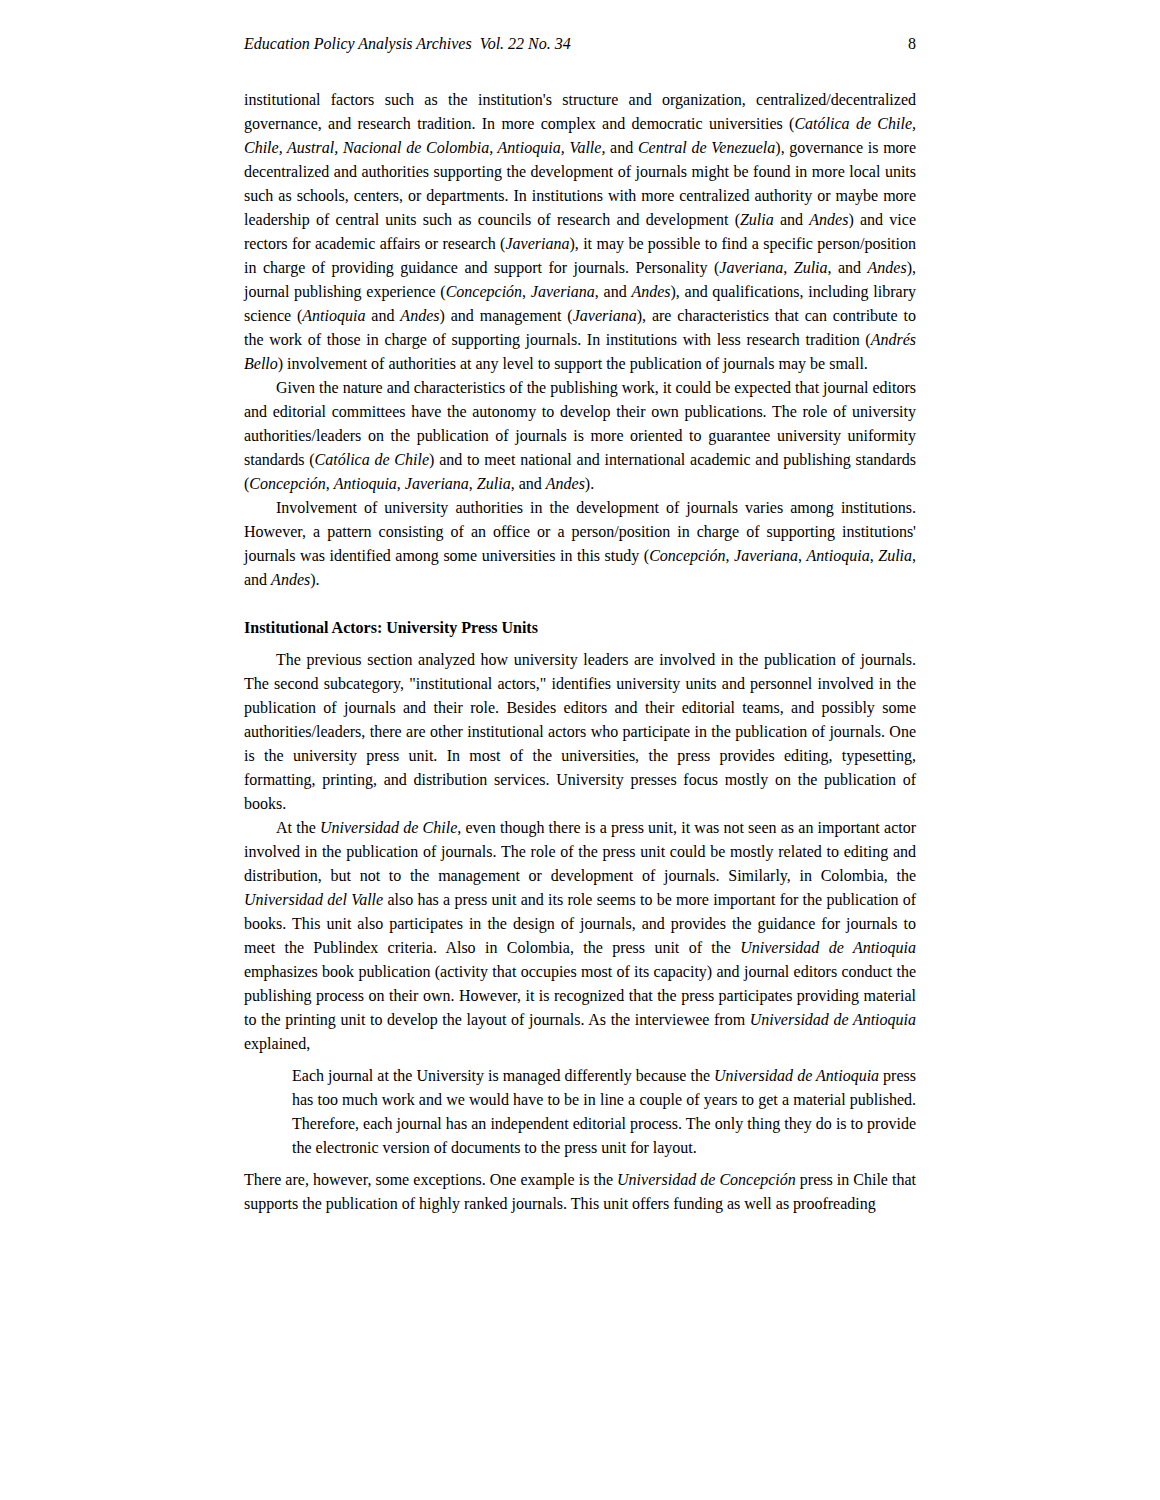Education Policy Analysis Archives Vol. 22 No. 34 8
institutional factors such as the institution's structure and organization, centralized/decentralized governance, and research tradition. In more complex and democratic universities (Católica de Chile, Chile, Austral, Nacional de Colombia, Antioquia, Valle, and Central de Venezuela), governance is more decentralized and authorities supporting the development of journals might be found in more local units such as schools, centers, or departments. In institutions with more centralized authority or maybe more leadership of central units such as councils of research and development (Zulia and Andes) and vice rectors for academic affairs or research (Javeriana), it may be possible to find a specific person/position in charge of providing guidance and support for journals. Personality (Javeriana, Zulia, and Andes), journal publishing experience (Concepción, Javeriana, and Andes), and qualifications, including library science (Antioquia and Andes) and management (Javeriana), are characteristics that can contribute to the work of those in charge of supporting journals. In institutions with less research tradition (Andrés Bello) involvement of authorities at any level to support the publication of journals may be small.
Given the nature and characteristics of the publishing work, it could be expected that journal editors and editorial committees have the autonomy to develop their own publications. The role of university authorities/leaders on the publication of journals is more oriented to guarantee university uniformity standards (Católica de Chile) and to meet national and international academic and publishing standards (Concepción, Antioquia, Javeriana, Zulia, and Andes).
Involvement of university authorities in the development of journals varies among institutions. However, a pattern consisting of an office or a person/position in charge of supporting institutions' journals was identified among some universities in this study (Concepción, Javeriana, Antioquia, Zulia, and Andes).
Institutional Actors: University Press Units
The previous section analyzed how university leaders are involved in the publication of journals. The second subcategory, "institutional actors," identifies university units and personnel involved in the publication of journals and their role. Besides editors and their editorial teams, and possibly some authorities/leaders, there are other institutional actors who participate in the publication of journals. One is the university press unit. In most of the universities, the press provides editing, typesetting, formatting, printing, and distribution services. University presses focus mostly on the publication of books.
At the Universidad de Chile, even though there is a press unit, it was not seen as an important actor involved in the publication of journals. The role of the press unit could be mostly related to editing and distribution, but not to the management or development of journals. Similarly, in Colombia, the Universidad del Valle also has a press unit and its role seems to be more important for the publication of books. This unit also participates in the design of journals, and provides the guidance for journals to meet the Publindex criteria. Also in Colombia, the press unit of the Universidad de Antioquia emphasizes book publication (activity that occupies most of its capacity) and journal editors conduct the publishing process on their own. However, it is recognized that the press participates providing material to the printing unit to develop the layout of journals. As the interviewee from Universidad de Antioquia explained,
Each journal at the University is managed differently because the Universidad de Antioquia press has too much work and we would have to be in line a couple of years to get a material published. Therefore, each journal has an independent editorial process. The only thing they do is to provide the electronic version of documents to the press unit for layout.
There are, however, some exceptions. One example is the Universidad de Concepción press in Chile that supports the publication of highly ranked journals. This unit offers funding as well as proofreading